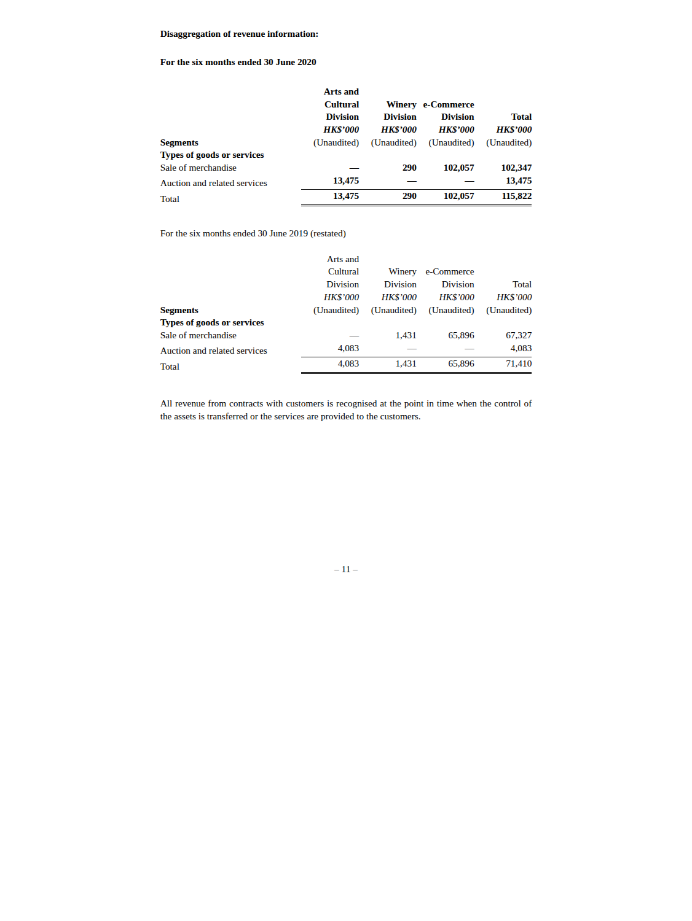Disaggregation of revenue information:
For the six months ended 30 June 2020
| Segments | Arts and Cultural Division HK$’000 (Unaudited) | Winery Division HK$’000 (Unaudited) | e-Commerce Division HK$’000 (Unaudited) | Total HK$’000 (Unaudited) |
| --- | --- | --- | --- | --- |
| Types of goods or services | | | | |
| Sale of merchandise | — | 290 | 102,057 | 102,347 |
| Auction and related services | 13,475 | — | — | 13,475 |
| Total | 13,475 | 290 | 102,057 | 115,822 |
For the six months ended 30 June 2019 (restated)
| Segments | Arts and Cultural Division HK$’000 (Unaudited) | Winery Division HK$’000 (Unaudited) | e-Commerce Division HK$’000 (Unaudited) | Total HK$’000 (Unaudited) |
| --- | --- | --- | --- | --- |
| Types of goods or services | | | | |
| Sale of merchandise | — | 1,431 | 65,896 | 67,327 |
| Auction and related services | 4,083 | — | — | 4,083 |
| Total | 4,083 | 1,431 | 65,896 | 71,410 |
All revenue from contracts with customers is recognised at the point in time when the control of the assets is transferred or the services are provided to the customers.
– 11 –